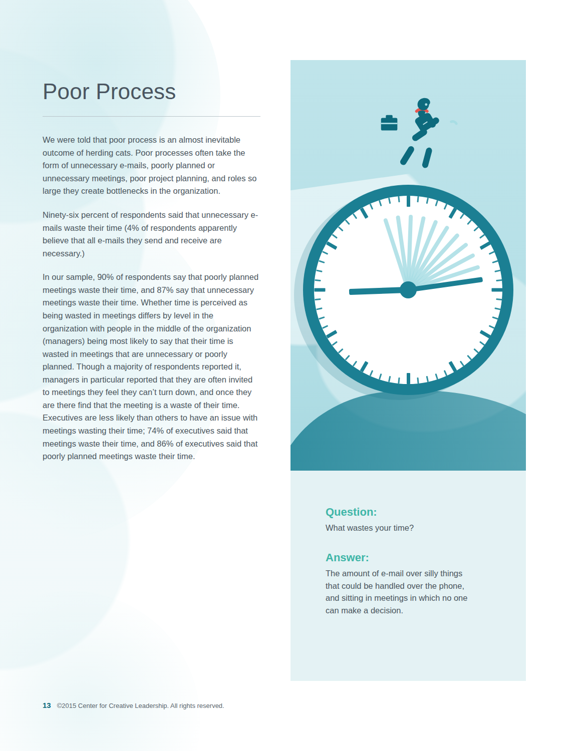Poor Process
We were told that poor process is an almost inevitable outcome of herding cats. Poor processes often take the form of unnecessary e-mails, poorly planned or unnecessary meetings, poor project planning, and roles so large they create bottlenecks in the organization.
Ninety-six percent of respondents said that unnecessary e-mails waste their time (4% of respondents apparently believe that all e-mails they send and receive are necessary.)
In our sample, 90% of respondents say that poorly planned meetings waste their time, and 87% say that unnecessary meetings waste their time. Whether time is perceived as being wasted in meetings differs by level in the organization with people in the middle of the organization (managers) being most likely to say that their time is wasted in meetings that are unnecessary or poorly planned. Though a majority of respondents reported it, managers in particular reported that they are often invited to meetings they feel they can’t turn down, and once they are there find that the meeting is a waste of their time. Executives are less likely than others to have an issue with meetings wasting their time; 74% of executives said that meetings waste their time, and 86% of executives said that poorly planned meetings waste their time.
Question:
What wastes your time?
Answer:
The amount of e-mail over silly things that could be handled over the phone, and sitting in meetings in which no one can make a decision.
13 ©2015 Center for Creative Leadership. All rights reserved.